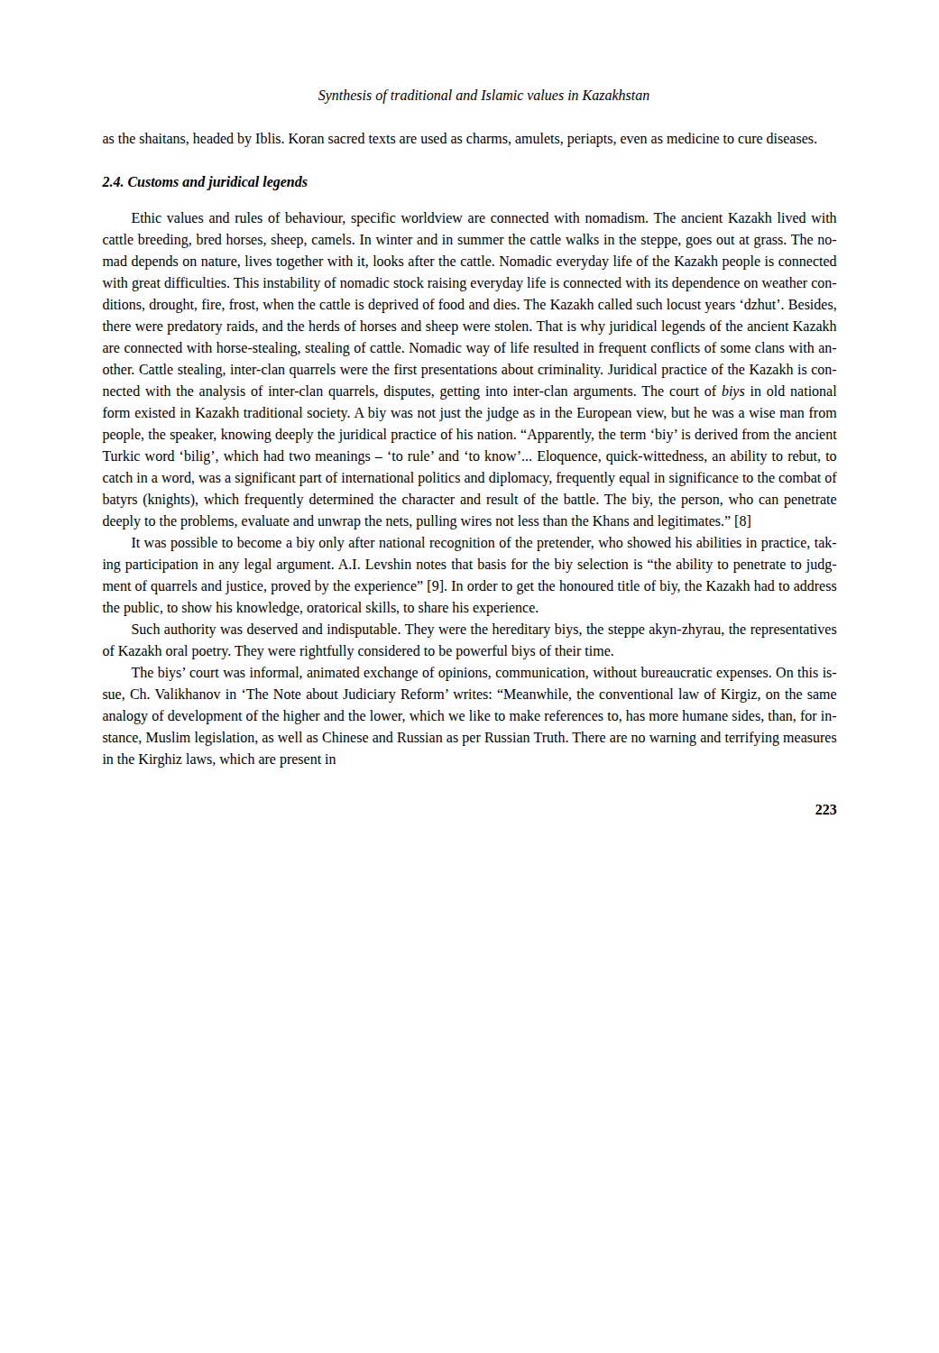Synthesis of traditional and Islamic values in Kazakhstan
as the shaitans, headed by Iblis. Koran sacred texts are used as charms, amulets, periapts, even as medicine to cure diseases.
2.4. Customs and juridical legends
Ethic values and rules of behaviour, specific worldview are connected with nomadism. The ancient Kazakh lived with cattle breeding, bred horses, sheep, camels. In winter and in summer the cattle walks in the steppe, goes out at grass. The nomad depends on nature, lives together with it, looks after the cattle. Nomadic everyday life of the Kazakh people is connected with great difficulties. This instability of nomadic stock raising everyday life is connected with its dependence on weather conditions, drought, fire, frost, when the cattle is deprived of food and dies. The Kazakh called such locust years ‘dzhut’. Besides, there were predatory raids, and the herds of horses and sheep were stolen. That is why juridical legends of the ancient Kazakh are connected with horse-stealing, stealing of cattle. Nomadic way of life resulted in frequent conflicts of some clans with another. Cattle stealing, inter-clan quarrels were the first presentations about criminality. Juridical practice of the Kazakh is connected with the analysis of inter-clan quarrels, disputes, getting into inter-clan arguments. The court of biys in old national form existed in Kazakh traditional society. A biy was not just the judge as in the European view, but he was a wise man from people, the speaker, knowing deeply the juridical practice of his nation. “Apparently, the term ‘biy’ is derived from the ancient Turkic word ‘bilig’, which had two meanings – ‘to rule’ and ‘to know’... Eloquence, quick-wittedness, an ability to rebut, to catch in a word, was a significant part of international politics and diplomacy, frequently equal in significance to the combat of batyrs (knights), which frequently determined the character and result of the battle. The biy, the person, who can penetrate deeply to the problems, evaluate and unwrap the nets, pulling wires not less than the Khans and legitimates.” [8]
It was possible to become a biy only after national recognition of the pretender, who showed his abilities in practice, taking participation in any legal argument. A.I. Levshin notes that basis for the biy selection is “the ability to penetrate to judgment of quarrels and justice, proved by the experience” [9]. In order to get the honoured title of biy, the Kazakh had to address the public, to show his knowledge, oratorical skills, to share his experience.
Such authority was deserved and indisputable. They were the hereditary biys, the steppe akyn-zhyrau, the representatives of Kazakh oral poetry. They were rightfully considered to be powerful biys of their time.
The biys’ court was informal, animated exchange of opinions, communication, without bureaucratic expenses. On this issue, Ch. Valikhanov in ‘The Note about Judiciary Reform’ writes: “Meanwhile, the conventional law of Kirgiz, on the same analogy of development of the higher and the lower, which we like to make references to, has more humane sides, than, for instance, Muslim legislation, as well as Chinese and Russian as per Russian Truth. There are no warning and terrifying measures in the Kirghiz laws, which are present in
223